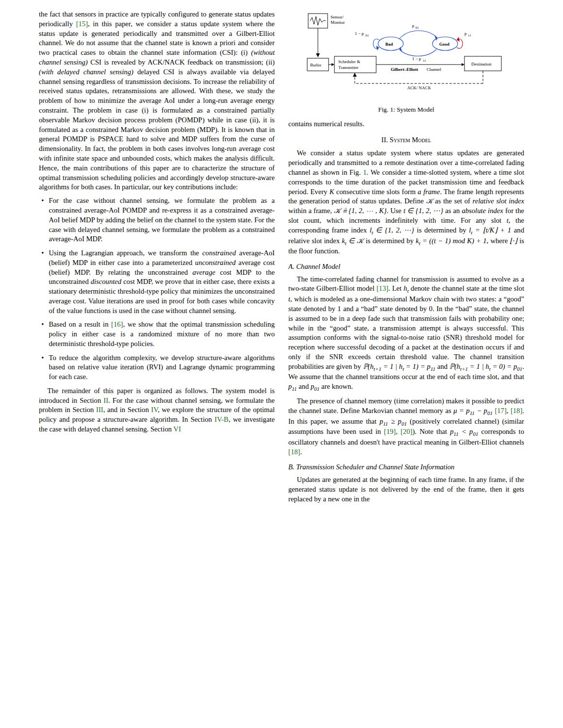the fact that sensors in practice are typically configured to generate status updates periodically [15], in this paper, we consider a status update system where the status update is generated periodically and transmitted over a Gilbert-Elliot channel. We do not assume that the channel state is known a priori and consider two practical cases to obtain the channel state information (CSI): (i) (without channel sensing) CSI is revealed by ACK/NACK feedback on transmission; (ii) (with delayed channel sensing) delayed CSI is always available via delayed channel sensing regardless of transmission decisions. To increase the reliability of received status updates, retransmissions are allowed. With these, we study the problem of how to minimize the average AoI under a long-run average energy constraint. The problem in case (i) is formulated as a constrained partially observable Markov decision process problem (POMDP) while in case (ii), it is formulated as a constrained Markov decision problem (MDP). It is known that in general POMDP is PSPACE hard to solve and MDP suffers from the curse of dimensionality. In fact, the problem in both cases involves long-run average cost with infinite state space and unbounded costs, which makes the analysis difficult. Hence, the main contributions of this paper are to characterize the structure of optimal transmission scheduling policies and accordingly develop structure-aware algorithms for both cases. In particular, our key contributions include:
For the case without channel sensing, we formulate the problem as a constrained average-AoI POMDP and re-express it as a constrained average-AoI belief MDP by adding the belief on the channel to the system state. For the case with delayed channel sensing, we formulate the problem as a constrained average-AoI MDP.
Using the Lagrangian approach, we transform the constrained average-AoI (belief) MDP in either case into a parameterized unconstrained average cost (belief) MDP. By relating the unconstrained average cost MDP to the unconstrained discounted cost MDP, we prove that in either case, there exists a stationary deterministic threshold-type policy that minimizes the unconstrained average cost. Value iterations are used in proof for both cases while concavity of the value functions is used in the case without channel sensing.
Based on a result in [16], we show that the optimal transmission scheduling policy in either case is a randomized mixture of no more than two deterministic threshold-type policies.
To reduce the algorithm complexity, we develop structure-aware algorithms based on relative value iteration (RVI) and Lagrange dynamic programming for each case.
The remainder of this paper is organized as follows. The system model is introduced in Section II. For the case without channel sensing, we formulate the problem in Section III, and in Section IV, we explore the structure of the optimal policy and propose a structure-aware algorithm. In Section IV-B, we investigate the case with delayed channel sensing. Section VI
Sensor/ Monitor Buffer Scheduler & Transmitter Destination Gilbert–Elliott Channel Bad Good p01 1 − p11 1 − p01 p11 ACK/ NACK
Fig. 1: System Model
contains numerical results.
II. System Model
We consider a status update system where status updates are generated periodically and transmitted to a remote destination over a time-correlated fading channel as shown in Fig. 1. We consider a time-slotted system, where a time slot corresponds to the time duration of the packet transmission time and feedback period. Every K consecutive time slots form a frame. The frame length represents the generation period of status updates. Define 𝒦 as the set of relative slot index within a frame, 𝒦 ≜ {1, 2, ⋯ , K}. Use t ∈ {1, 2, ⋯} as an absolute index for the slot count, which increments indefinitely with time. For any slot t, the corresponding frame index lt ∈ {1, 2, ⋯} is determined by lt = ⌊t/K⌋ + 1 and relative slot index kt ∈ 𝒦 is determined by kt = ((t − 1) mod K) + 1, where ⌊·⌋ is the floor function.
A. Channel Model
The time-correlated fading channel for transmission is assumed to evolve as a two-state Gilbert-Elliot model [13]. Let ht denote the channel state at the time slot t, which is modeled as a one-dimensional Markov chain with two states: a “good” state denoted by 1 and a “bad” state denoted by 0. In the “bad” state, the channel is assumed to be in a deep fade such that transmission fails with probability one; while in the “good” state, a transmission attempt is always successful. This assumption conforms with the signal-to-noise ratio (SNR) threshold model for reception where successful decoding of a packet at the destination occurs if and only if the SNR exceeds certain threshold value. The channel transition probabilities are given by ℙ(ht+1 = 1 | ht = 1) = p11 and ℙ(ht+1 = 1 | ht = 0) = p01. We assume that the channel transitions occur at the end of each time slot, and that p11 and p01 are known.
The presence of channel memory (time correlation) makes it possible to predict the channel state. Define Markovian channel memory as μ = p11 − p01 [17], [18]. In this paper, we assume that p11 ≥ p01 (positively correlated channel) (similar assumptions have been used in [19], [20]). Note that p11 < p01 corresponds to oscillatory channels and doesn't have practical meaning in Gilbert-Elliot channels [18].
B. Transmission Scheduler and Channel State Information
Updates are generated at the beginning of each time frame. In any frame, if the generated status update is not delivered by the end of the frame, then it gets replaced by a new one in the